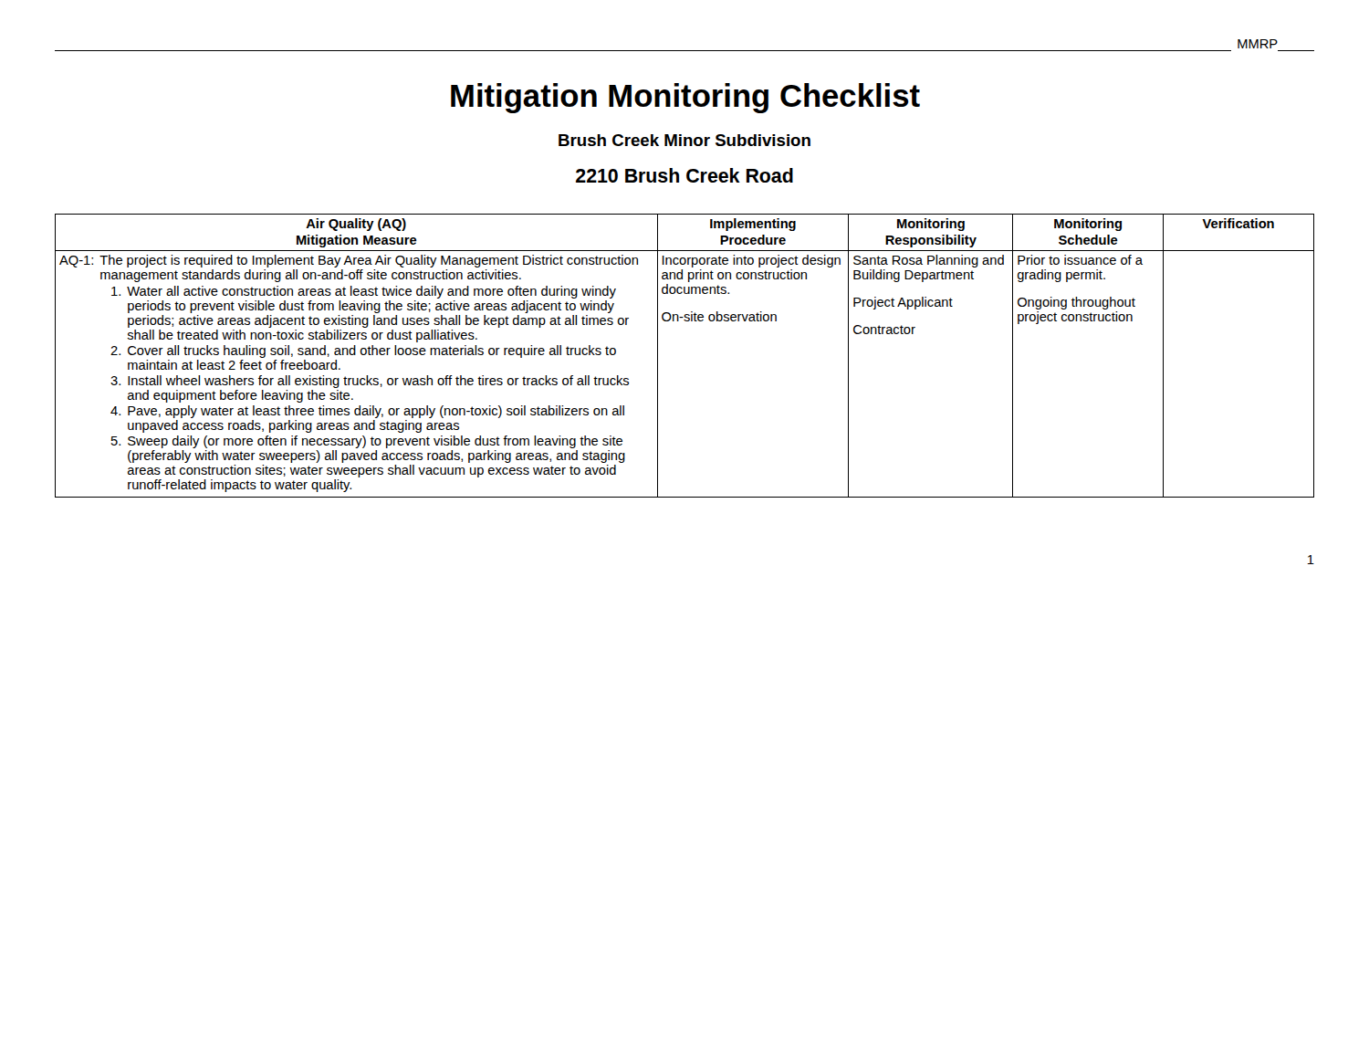MMRP
Mitigation Monitoring Checklist
Brush Creek Minor Subdivision
2210 Brush Creek Road
| Air Quality (AQ) Mitigation Measure | Implementing Procedure | Monitoring Responsibility | Monitoring Schedule | Verification |
| --- | --- | --- | --- | --- |
| AQ-1: The project is required to Implement Bay Area Air Quality Management District construction management standards during all on-and-off site construction activities. Water all active construction areas at least twice daily and more often during windy periods to prevent visible dust from leaving the site; active areas adjacent to windy periods; active areas adjacent to existing land uses shall be kept damp at all times or shall be treated with non-toxic stabilizers or dust palliatives. Cover all trucks hauling soil, sand, and other loose materials or require all trucks to maintain at least 2 feet of freeboard. Install wheel washers for all existing trucks, or wash off the tires or tracks of all trucks and equipment before leaving the site. Pave, apply water at least three times daily, or apply (non-toxic) soil stabilizers on all unpaved access roads, parking areas and staging areas Sweep daily (or more often if necessary) to prevent visible dust from leaving the site (preferably with water sweepers) all paved access roads, parking areas, and staging areas at construction sites; water sweepers shall vacuum up excess water to avoid runoff-related impacts to water quality. | Incorporate into project design and print on construction documents. On-site observation | Santa Rosa Planning and Building Department Project Applicant Contractor | Prior to issuance of a grading permit. Ongoing throughout project construction | |
1